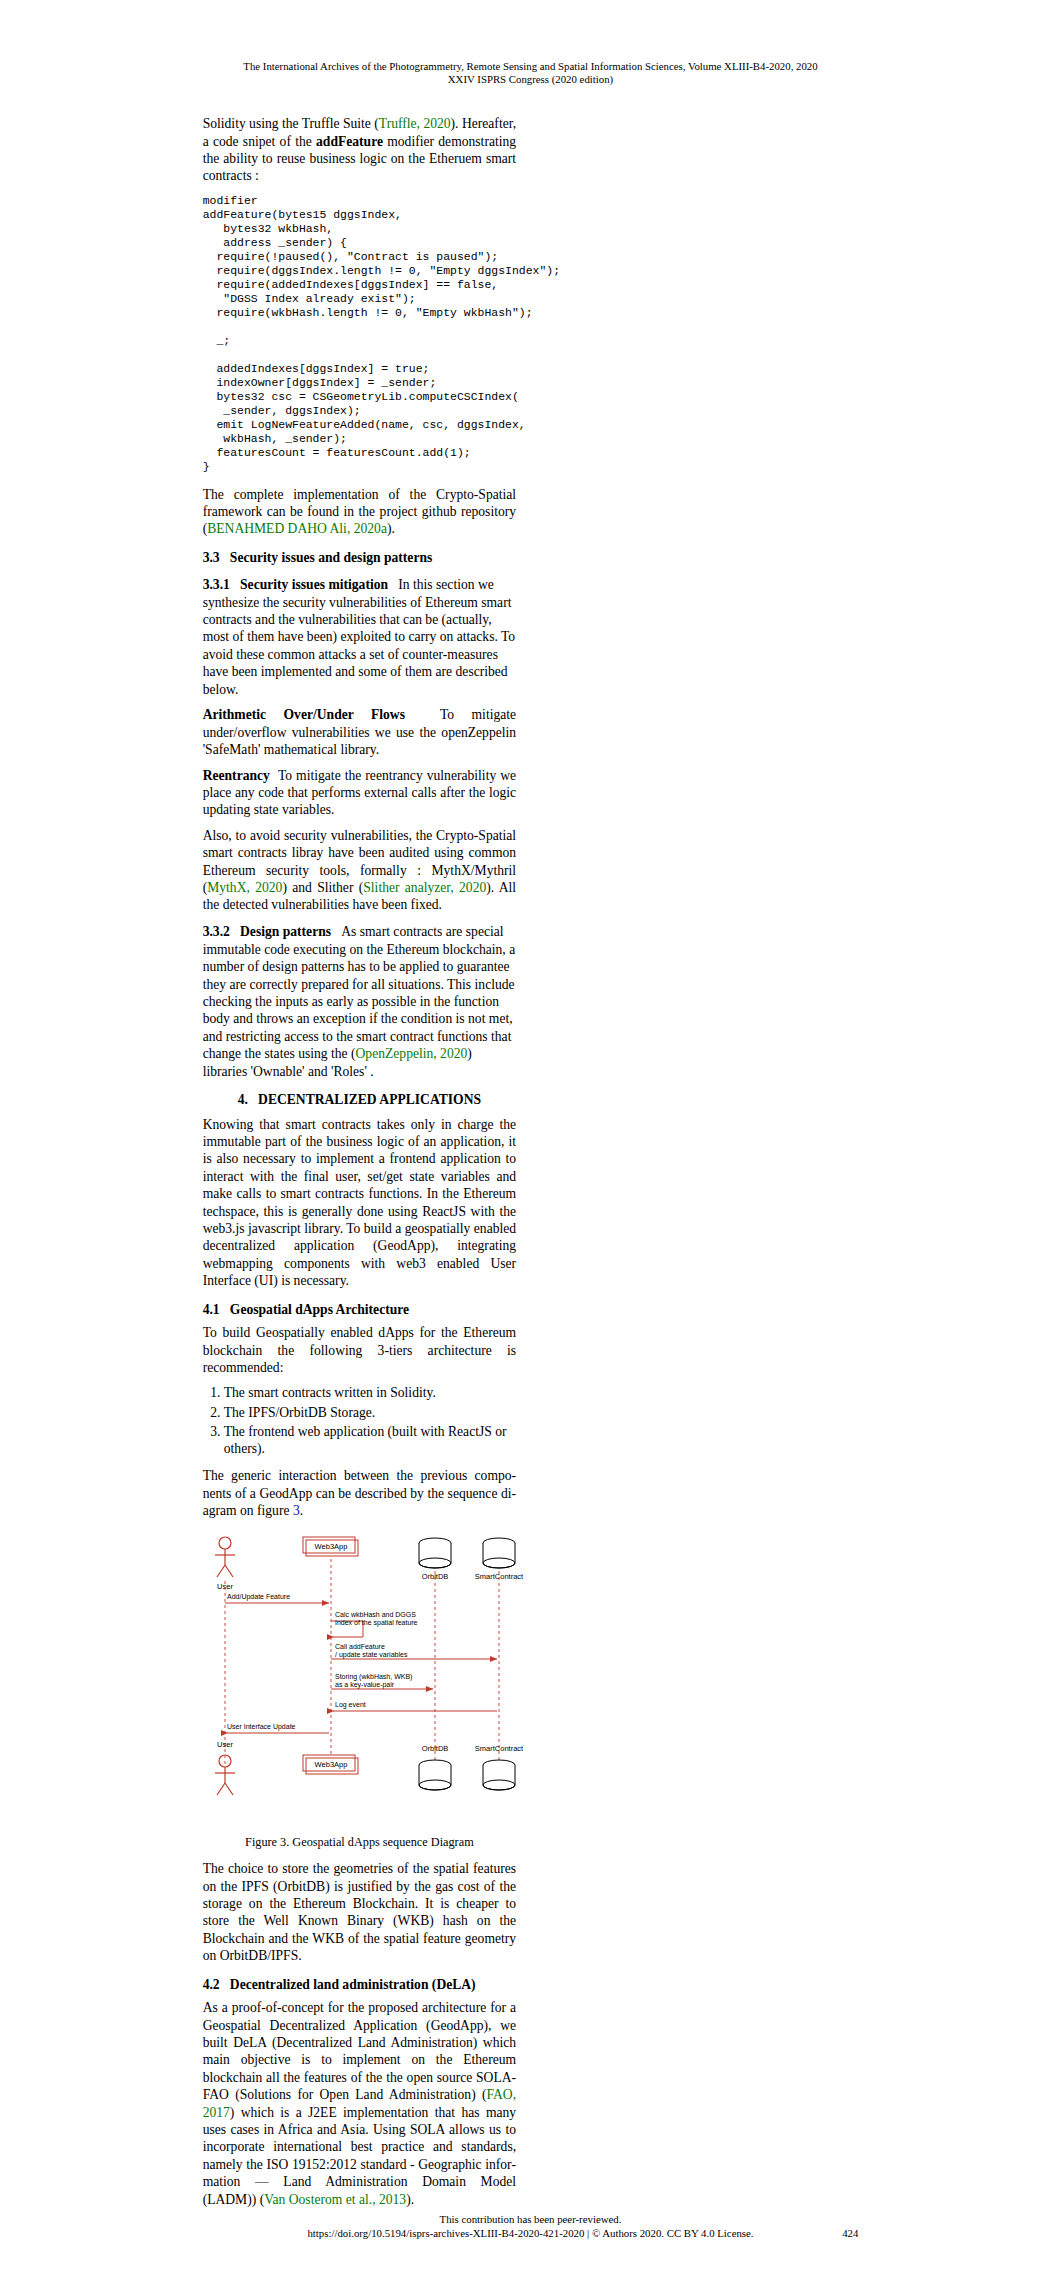The International Archives of the Photogrammetry, Remote Sensing and Spatial Information Sciences, Volume XLIII-B4-2020, 2020
XXIV ISPRS Congress (2020 edition)
Solidity using the Truffle Suite (Truffle, 2020). Hereafter, a code snipet of the addFeature modifier demonstrating the ability to reuse business logic on the Etheruem smart contracts :
modifier
addFeature(bytes15 dggsIndex,
   bytes32 wkbHash,
   address _sender) {
  require(!paused(), "Contract is paused");
  require(dggsIndex.length != 0, "Empty dggsIndex");
  require(addedIndexes[dggsIndex] == false,
   "DGSS Index already exist");
  require(wkbHash.length != 0, "Empty wkbHash");

  _;

  addedIndexes[dggsIndex] = true;
  indexOwner[dggsIndex] = _sender;
  bytes32 csc = CSGeometryLib.computeCSCIndex(
   _sender, dggsIndex);
  emit LogNewFeatureAdded(name, csc, dggsIndex,
   wkbHash, _sender);
  featuresCount = featuresCount.add(1);
}
The complete implementation of the Crypto-Spatial framework can be found in the project github repository (BENAHMED DAHO Ali, 2020a).
3.3 Security issues and design patterns
3.3.1 Security issues mitigation
In this section we synthesize the security vulnerabilities of Ethereum smart contracts and the vulnerabilities that can be (actually, most of them have been) exploited to carry on attacks. To avoid these common attacks a set of counter-measures have been implemented and some of them are described below.
Arithmetic Over/Under Flows To mitigate under/overflow vulnerabilities we use the openZeppelin 'SafeMath' mathematical library.
Reentrancy To mitigate the reentrancy vulnerability we place any code that performs external calls after the logic updating state variables.
Also, to avoid security vulnerabilities, the Crypto-Spatial smart contracts libray have been audited using common Ethereum security tools, formally : MythX/Mythril (MythX, 2020) and Slither (Slither analyzer, 2020). All the detected vulnerabilities have been fixed.
3.3.2 Design patterns
As smart contracts are special immutable code executing on the Ethereum blockchain, a number of design patterns has to be applied to guarantee they are correctly prepared for all situations. This include checking the inputs as early as possible in the function body and throws an exception if the condition is not met, and restricting access to the smart contract functions that change the states using the (OpenZeppelin, 2020) libraries 'Ownable' and 'Roles' .
4. DECENTRALIZED APPLICATIONS
Knowing that smart contracts takes only in charge the immutable part of the business logic of an application, it is also necessary to implement a frontend application to interact with the final user, set/get state variables and make calls to smart contracts functions. In the Ethereum techspace, this is generally done using ReactJS with the web3.js javascript library. To build a geospatially enabled decentralized application (GeodApp), integrating webmapping components with web3 enabled User Interface (UI) is necessary.
4.1 Geospatial dApps Architecture
To build Geospatially enabled dApps for the Ethereum blockchain the following 3-tiers architecture is recommended:
The smart contracts written in Solidity.
The IPFS/OrbitDB Storage.
The frontend web application (built with ReactJS or others).
The generic interaction between the previous components of a GeodApp can be described by the sequence diagram on figure 3.
User Web3App OrbitDB SmartContract Add/Update Feature Calc wkbHash and DGGS Index of the spatial feature Call addFeature / update state variables Storing (wkbHash, WKB) as a key-value-pair Log event User Interface Update User Web3App OrbitDB SmartContract
Figure 3. Geospatial dApps sequence Diagram
The choice to store the geometries of the spatial features on the IPFS (OrbitDB) is justified by the gas cost of the storage on the Ethereum Blockchain. It is cheaper to store the Well Known Binary (WKB) hash on the Blockchain and the WKB of the spatial feature geometry on OrbitDB/IPFS.
4.2 Decentralized land administration (DeLA)
As a proof-of-concept for the proposed architecture for a Geospatial Decentralized Application (GeodApp), we built DeLA (Decentralized Land Administration) which main objective is to implement on the Ethereum blockchain all the features of the the open source SOLA-FAO (Solutions for Open Land Administration) (FAO, 2017) which is a J2EE implementation that has many uses cases in Africa and Asia. Using SOLA allows us to incorporate international best practice and standards, namely the ISO 19152:2012 standard - Geographic information — Land Administration Domain Model (LADM)) (Van Oosterom et al., 2013).
This contribution has been peer-reviewed.
https://doi.org/10.5194/isprs-archives-XLIII-B4-2020-421-2020 | © Authors 2020. CC BY 4.0 License. 424